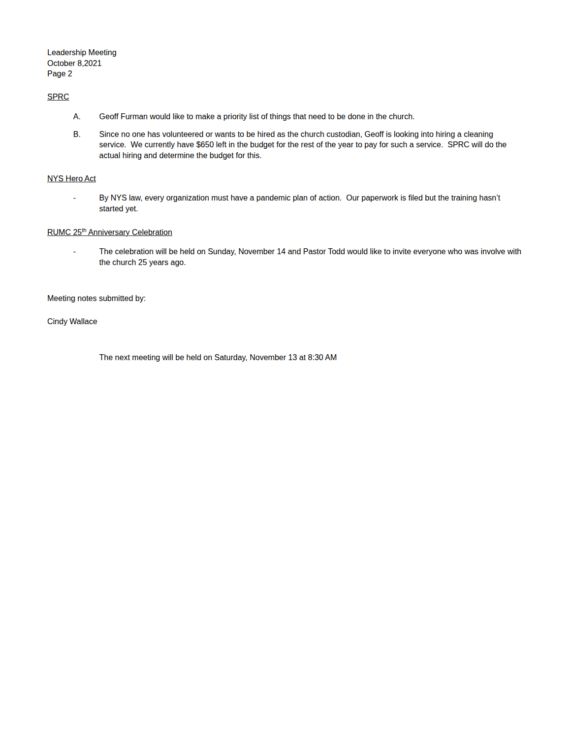Leadership Meeting
October 8,2021
Page 2
SPRC
A. Geoff Furman would like to make a priority list of things that need to be done in the church.
B. Since no one has volunteered or wants to be hired as the church custodian, Geoff is looking into hiring a cleaning service. We currently have $650 left in the budget for the rest of the year to pay for such a service. SPRC will do the actual hiring and determine the budget for this.
NYS Hero Act
- By NYS law, every organization must have a pandemic plan of action. Our paperwork is filed but the training hasn’t started yet.
RUMC 25th Anniversary Celebration
- The celebration will be held on Sunday, November 14 and Pastor Todd would like to invite everyone who was involve with the church 25 years ago.
Meeting notes submitted by:
Cindy Wallace
The next meeting will be held on Saturday, November 13 at 8:30 AM